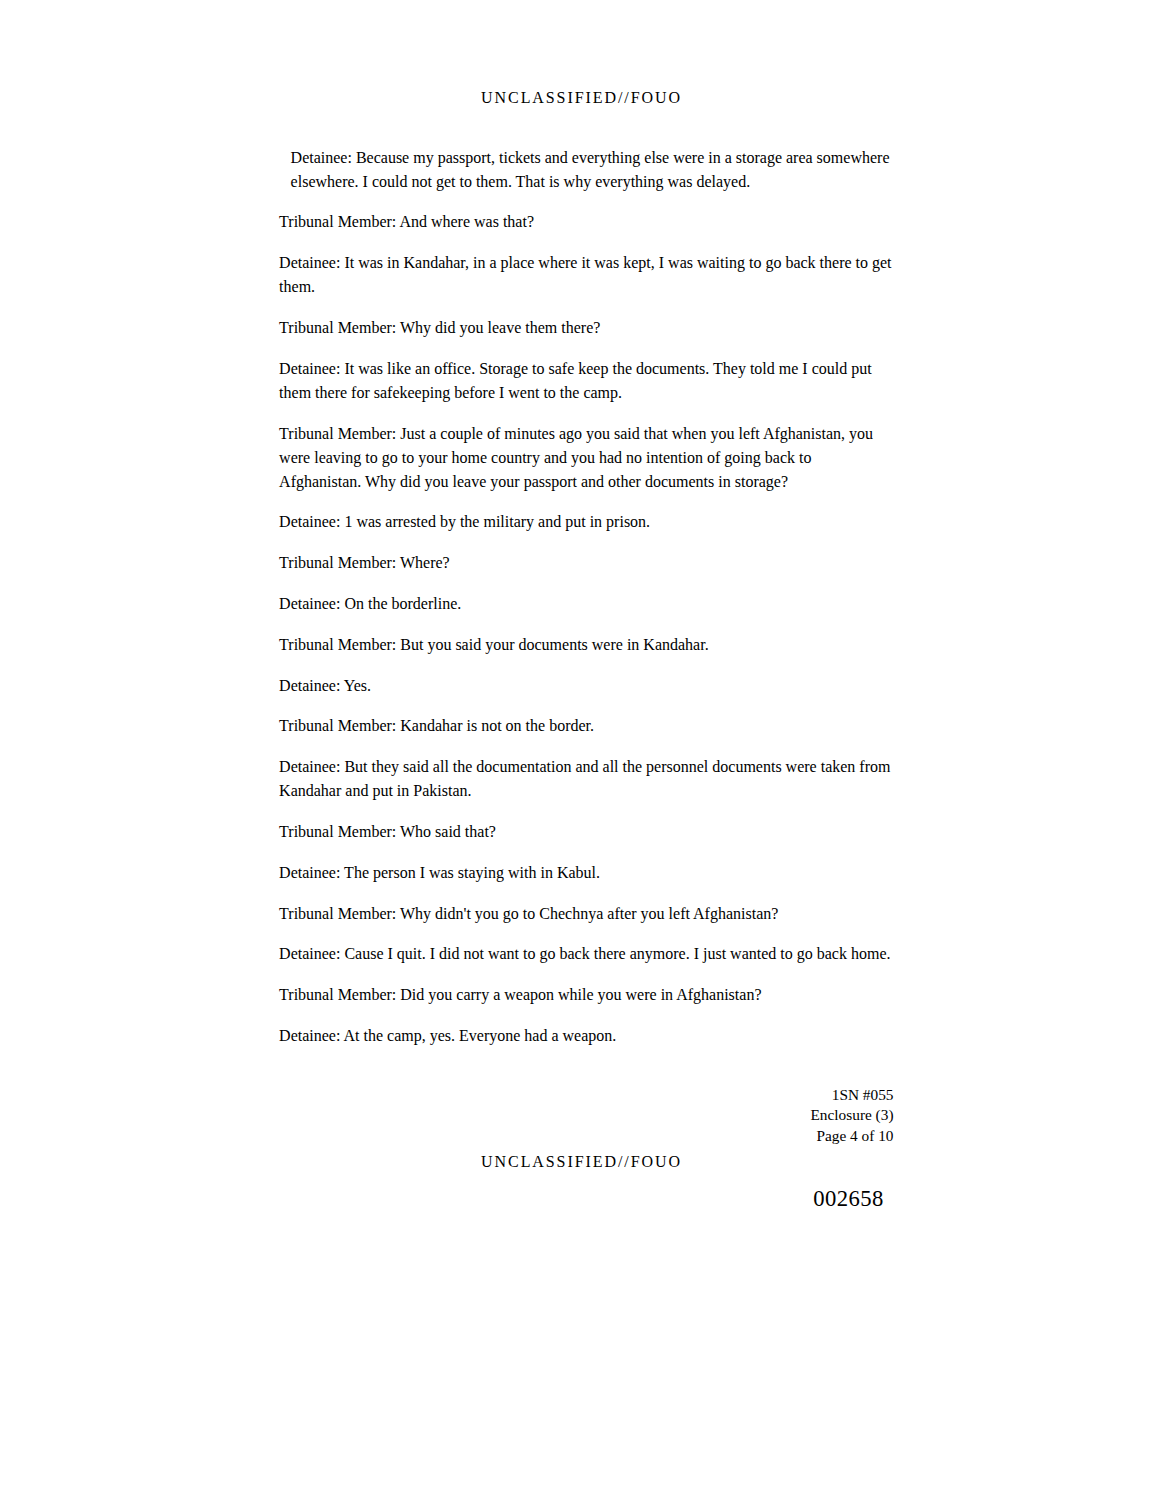UNCLASSIFIED//FOUO
Detainee: Because my passport, tickets and everything else were in a storage area somewhere elsewhere. I could not get to them. That is why everything was delayed.
Tribunal Member: And where was that?
Detainee: It was in Kandahar, in a place where it was kept, I was waiting to go back there to get them.
Tribunal Member: Why did you leave them there?
Detainee: It was like an office. Storage to safe keep the documents. They told me I could put them there for safekeeping before I went to the camp.
Tribunal Member: Just a couple of minutes ago you said that when you left Afghanistan, you were leaving to go to your home country and you had no intention of going back to Afghanistan. Why did you leave your passport and other documents in storage?
Detainee: 1 was arrested by the military and put in prison.
Tribunal Member: Where?
Detainee: On the borderline.
Tribunal Member: But you said your documents were in Kandahar.
Detainee: Yes.
Tribunal Member: Kandahar is not on the border.
Detainee: But they said all the documentation and all the personnel documents were taken from Kandahar and put in Pakistan.
Tribunal Member: Who said that?
Detainee: The person I was staying with in Kabul.
Tribunal Member: Why didn't you go to Chechnya after you left Afghanistan?
Detainee: Cause I quit. I did not want to go back there anymore. I just wanted to go back home.
Tribunal Member: Did you carry a weapon while you were in Afghanistan?
Detainee: At the camp, yes. Everyone had a weapon.
1SN #055
Enclosure (3)
Page 4 of 10
UNCLASSIFIED//FOUO
002658